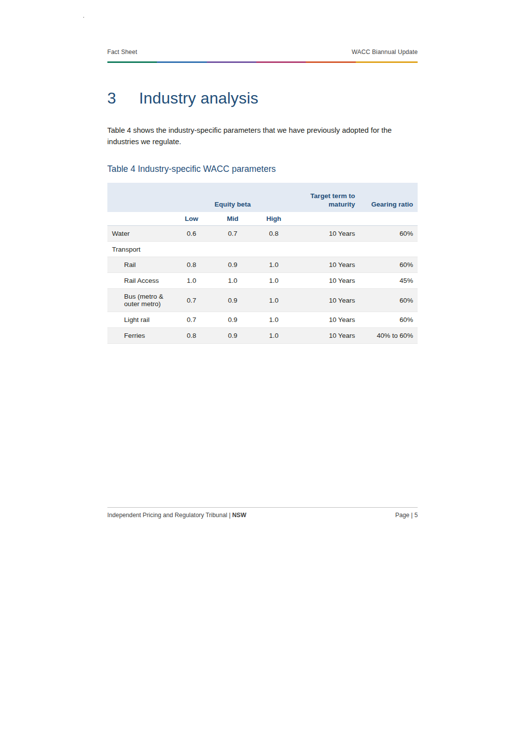Fact Sheet
WACC Biannual Update
3 Industry analysis
Table 4 shows the industry-specific parameters that we have previously adopted for the industries we regulate.
Table 4 Industry-specific WACC parameters
| | Equity beta | Target term to maturity | Gearing ratio |
| --- | --- | --- | --- |
| | Low | Mid | High | | |
| Water | 0.6 | 0.7 | 0.8 | 10 Years | 60% |
| Transport | | | | | |
| Rail | 0.8 | 0.9 | 1.0 | 10 Years | 60% |
| Rail Access | 1.0 | 1.0 | 1.0 | 10 Years | 45% |
| Bus (metro & outer metro) | 0.7 | 0.9 | 1.0 | 10 Years | 60% |
| Light rail | 0.7 | 0.9 | 1.0 | 10 Years | 60% |
| Ferries | 0.8 | 0.9 | 1.0 | 10 Years | 40% to 60% |
Independent Pricing and Regulatory Tribunal | NSW
Page | 5